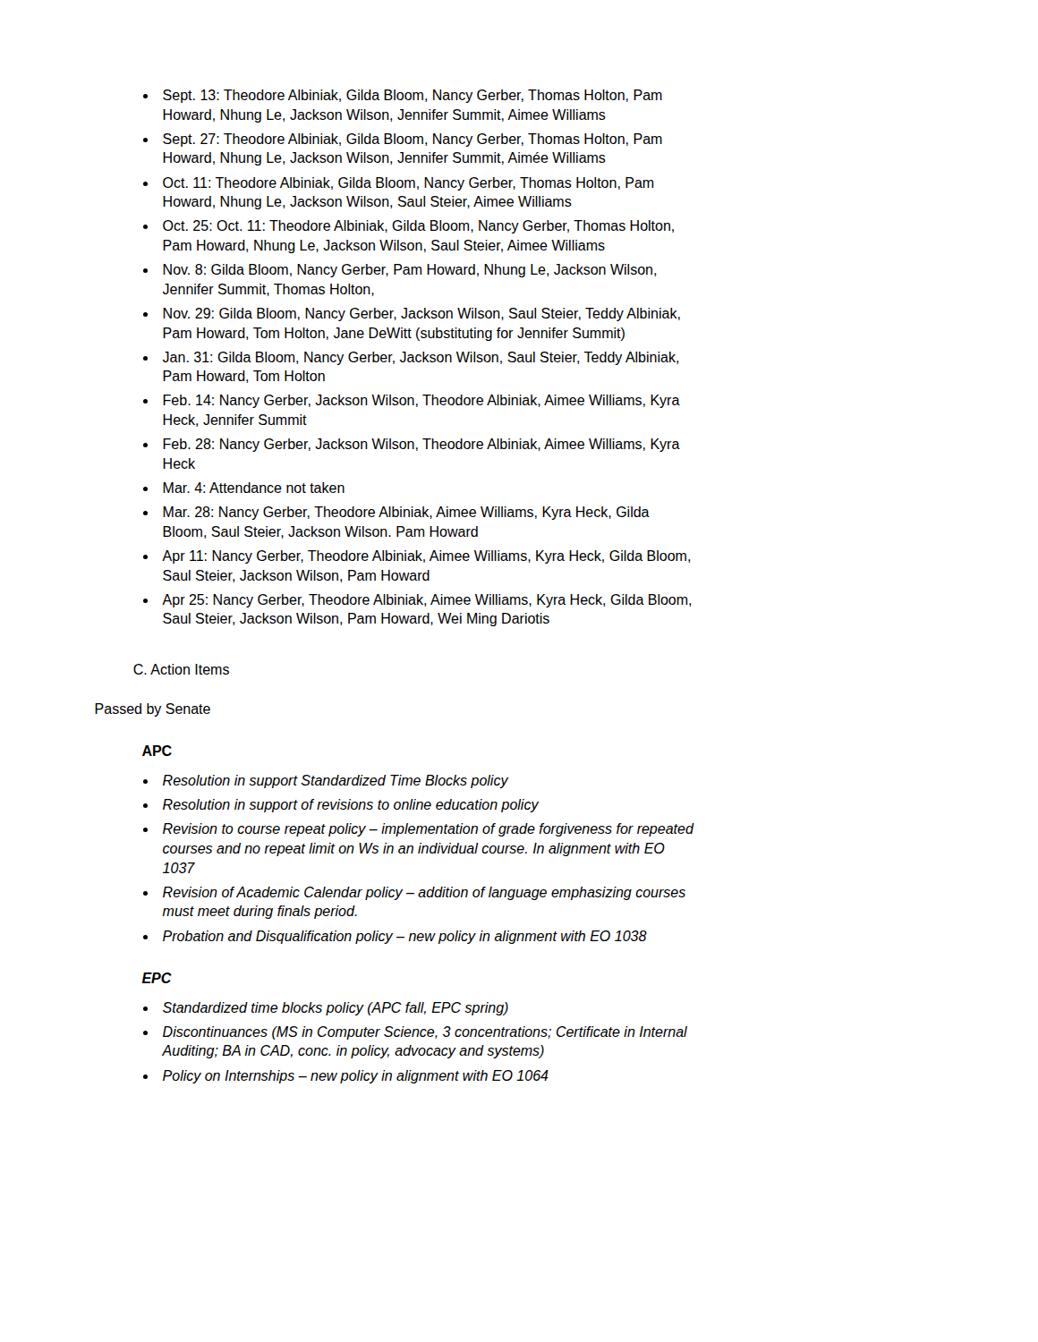Sept. 13: Theodore Albiniak, Gilda Bloom, Nancy Gerber, Thomas Holton, Pam Howard, Nhung Le, Jackson Wilson, Jennifer Summit, Aimee Williams
Sept. 27: Theodore Albiniak, Gilda Bloom, Nancy Gerber, Thomas Holton, Pam Howard, Nhung Le, Jackson Wilson, Jennifer Summit, Aimée Williams
Oct. 11: Theodore Albiniak, Gilda Bloom, Nancy Gerber, Thomas Holton, Pam Howard, Nhung Le, Jackson Wilson, Saul Steier, Aimee Williams
Oct. 25: Oct. 11: Theodore Albiniak, Gilda Bloom, Nancy Gerber, Thomas Holton, Pam Howard, Nhung Le, Jackson Wilson, Saul Steier, Aimee Williams
Nov. 8: Gilda Bloom, Nancy Gerber, Pam Howard, Nhung Le, Jackson Wilson, Jennifer Summit, Thomas Holton,
Nov. 29: Gilda Bloom, Nancy Gerber, Jackson Wilson, Saul Steier, Teddy Albiniak, Pam Howard, Tom Holton, Jane DeWitt (substituting for Jennifer Summit)
Jan. 31: Gilda Bloom, Nancy Gerber, Jackson Wilson, Saul Steier, Teddy Albiniak, Pam Howard, Tom Holton
Feb. 14: Nancy Gerber, Jackson Wilson, Theodore Albiniak, Aimee Williams, Kyra Heck, Jennifer Summit
Feb. 28: Nancy Gerber, Jackson Wilson, Theodore Albiniak, Aimee Williams, Kyra Heck
Mar. 4: Attendance not taken
Mar. 28: Nancy Gerber, Theodore Albiniak, Aimee Williams, Kyra Heck, Gilda Bloom, Saul Steier, Jackson Wilson. Pam Howard
Apr 11: Nancy Gerber, Theodore Albiniak, Aimee Williams, Kyra Heck, Gilda Bloom, Saul Steier, Jackson Wilson, Pam Howard
Apr 25: Nancy Gerber, Theodore Albiniak, Aimee Williams, Kyra Heck, Gilda Bloom, Saul Steier, Jackson Wilson, Pam Howard, Wei Ming Dariotis
C. Action Items
Passed by Senate
APC
Resolution in support Standardized Time Blocks policy
Resolution in support of revisions to online education policy
Revision to course repeat policy – implementation of grade forgiveness for repeated courses and no repeat limit on Ws in an individual course. In alignment with EO 1037
Revision of Academic Calendar policy – addition of language emphasizing courses must meet during finals period.
Probation and Disqualification policy – new policy in alignment with EO 1038
EPC
Standardized time blocks policy (APC fall, EPC spring)
Discontinuances (MS in Computer Science, 3 concentrations; Certificate in Internal Auditing; BA in CAD, conc. in policy, advocacy and systems)
Policy on Internships – new policy in alignment with EO 1064